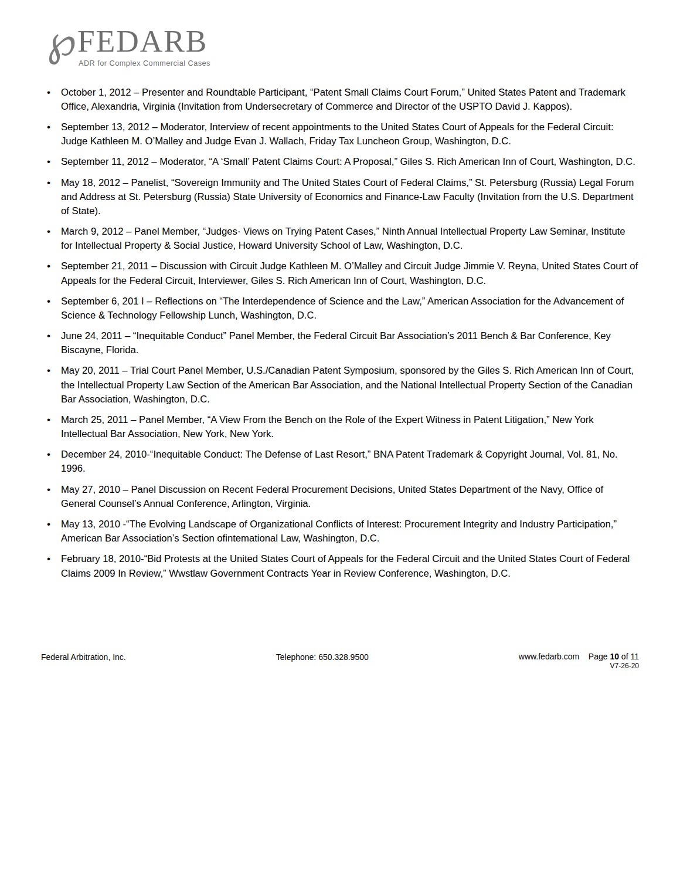℘
FEDARB
ADR for Complex Commercial Cases
October 1, 2012 – Presenter and Roundtable Participant, “Patent Small Claims Court Forum,” United States Patent and Trademark Office, Alexandria, Virginia (Invitation from Undersecretary of Commerce and Director of the USPTO David J. Kappos).
September 13, 2012 – Moderator, Interview of recent appointments to the United States Court of Appeals for the Federal Circuit: Judge Kathleen M. O’Malley and Judge Evan J. Wallach, Friday Tax Luncheon Group, Washington, D.C.
September 11, 2012 – Moderator, “A ‘Small’ Patent Claims Court: A Proposal,” Giles S. Rich American Inn of Court, Washington, D.C.
May 18, 2012 – Panelist, “Sovereign Immunity and The United States Court of Federal Claims,” St. Petersburg (Russia) Legal Forum and Address at St. Petersburg (Russia) State University of Economics and Finance-Law Faculty (Invitation from the U.S. Department of State).
March 9, 2012 – Panel Member, “Judges· Views on Trying Patent Cases,” Ninth Annual Intellectual Property Law Seminar, Institute for Intellectual Property & Social Justice, Howard University School of Law, Washington, D.C.
September 21, 2011 – Discussion with Circuit Judge Kathleen M. O’Malley and Circuit Judge Jimmie V. Reyna, United States Court of Appeals for the Federal Circuit, Interviewer, Giles S. Rich American Inn of Court, Washington, D.C.
September 6, 201 I – Reflections on “The Interdependence of Science and the Law,” American Association for the Advancement of Science & Technology Fellowship Lunch, Washington, D.C.
June 24, 2011 – “Inequitable Conduct” Panel Member, the Federal Circuit Bar Association’s 2011 Bench & Bar Conference, Key Biscayne, Florida.
May 20, 2011 – Trial Court Panel Member, U.S./Canadian Patent Symposium, sponsored by the Giles S. Rich American Inn of Court, the Intellectual Property Law Section of the American Bar Association, and the National Intellectual Property Section of the Canadian Bar Association, Washington, D.C.
March 25, 2011 – Panel Member, “A View From the Bench on the Role of the Expert Witness in Patent Litigation,” New York Intellectual Bar Association, New York, New York.
December 24, 2010-“Inequitable Conduct: The Defense of Last Resort,” BNA Patent Trademark & Copyright Journal, Vol. 81, No. 1996.
May 27, 2010 – Panel Discussion on Recent Federal Procurement Decisions, United States Department of the Navy, Office of General Counsel’s Annual Conference, Arlington, Virginia.
May 13, 2010 -“The Evolving Landscape of Organizational Conflicts of Interest: Procurement Integrity and Industry Participation,” American Bar Association’s Section ofintemational Law, Washington, D.C.
February 18, 2010-“Bid Protests at the United States Court of Appeals for the Federal Circuit and the United States Court of Federal Claims 2009 In Review,” Wwstlaw Government Contracts Year in Review Conference, Washington, D.C.
Federal Arbitration, Inc.
Telephone: 650.328.9500
www.fedarb.com Page 10 of 11
V7-26-20